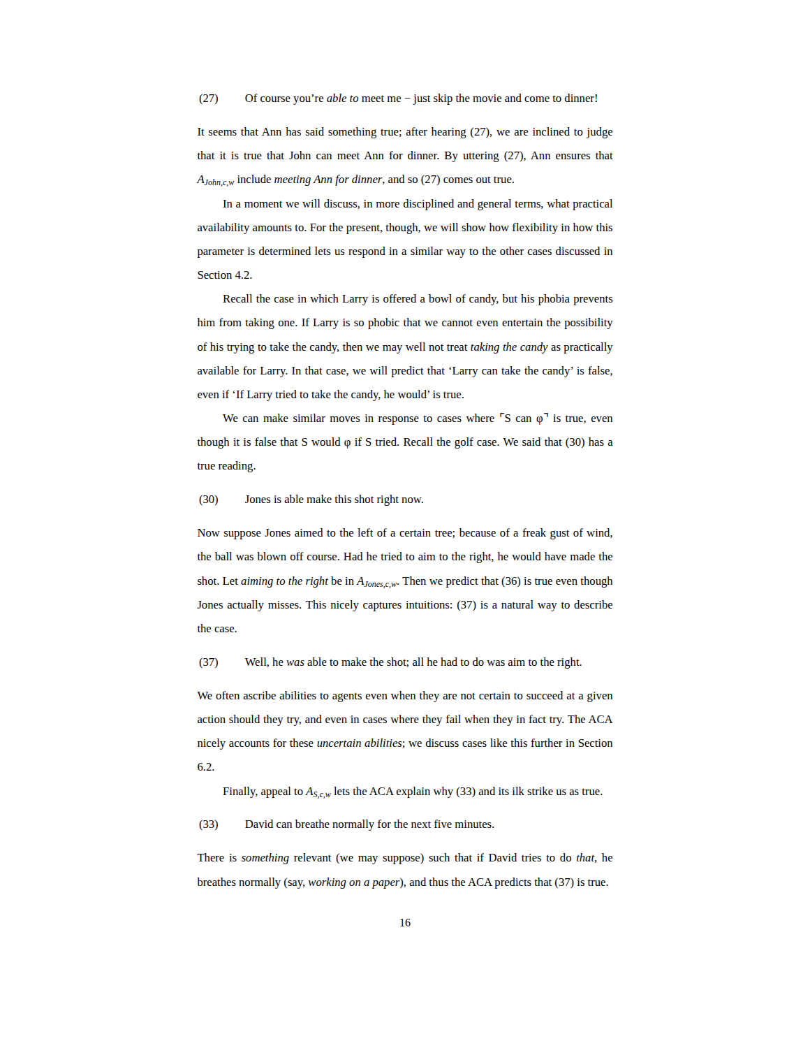(27)
Of course you’re able to meet me − just skip the movie and come to dinner!
It seems that Ann has said something true; after hearing (27), we are inclined to judge that it is true that John can meet Ann for dinner. By uttering (27), Ann ensures that AJohn,c,w include meeting Ann for dinner, and so (27) comes out true.
In a moment we will discuss, in more disciplined and general terms, what practical availability amounts to. For the present, though, we will show how flexibility in how this parameter is determined lets us respond in a similar way to the other cases discussed in Section 4.2.
Recall the case in which Larry is offered a bowl of candy, but his phobia prevents him from taking one. If Larry is so phobic that we cannot even entertain the possibility of his trying to take the candy, then we may well not treat taking the candy as practically available for Larry. In that case, we will predict that ‘Larry can take the candy’ is false, even if ‘If Larry tried to take the candy, he would’ is true.
We can make similar moves in response to cases where ⌜S can φ⌝ is true, even though it is false that S would φ if S tried. Recall the golf case. We said that (30) has a true reading.
(30)
Jones is able make this shot right now.
Now suppose Jones aimed to the left of a certain tree; because of a freak gust of wind, the ball was blown off course. Had he tried to aim to the right, he would have made the shot. Let aiming to the right be in AJones,c,w. Then we predict that (36) is true even though Jones actually misses. This nicely captures intuitions: (37) is a natural way to describe the case.
(37)
Well, he was able to make the shot; all he had to do was aim to the right.
We often ascribe abilities to agents even when they are not certain to succeed at a given action should they try, and even in cases where they fail when they in fact try. The ACA nicely accounts for these uncertain abilities; we discuss cases like this further in Section 6.2.
Finally, appeal to AS,c,w lets the ACA explain why (33) and its ilk strike us as true.
(33)
David can breathe normally for the next five minutes.
There is something relevant (we may suppose) such that if David tries to do that, he breathes normally (say, working on a paper), and thus the ACA predicts that (37) is true.
16